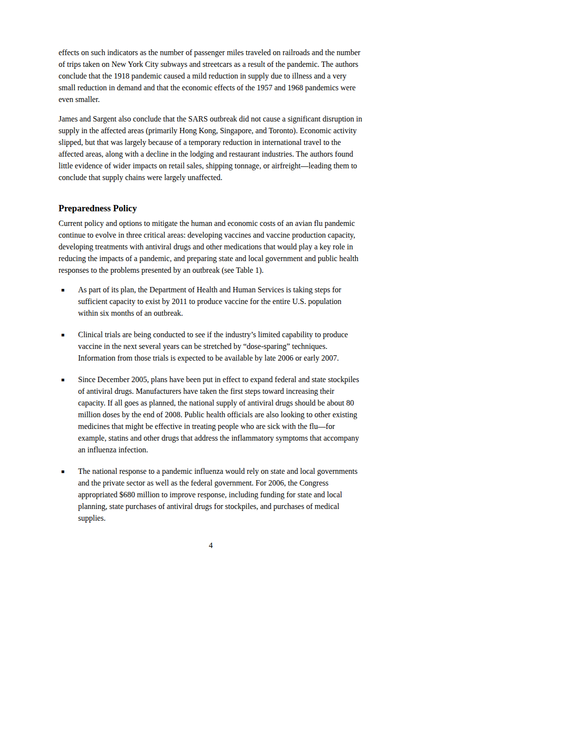effects on such indicators as the number of passenger miles traveled on railroads and the number of trips taken on New York City subways and streetcars as a result of the pandemic. The authors conclude that the 1918 pandemic caused a mild reduction in supply due to illness and a very small reduction in demand and that the economic effects of the 1957 and 1968 pandemics were even smaller.
James and Sargent also conclude that the SARS outbreak did not cause a significant disruption in supply in the affected areas (primarily Hong Kong, Singapore, and Toronto). Economic activity slipped, but that was largely because of a temporary reduction in international travel to the affected areas, along with a decline in the lodging and restaurant industries. The authors found little evidence of wider impacts on retail sales, shipping tonnage, or airfreight—leading them to conclude that supply chains were largely unaffected.
Preparedness Policy
Current policy and options to mitigate the human and economic costs of an avian flu pandemic continue to evolve in three critical areas: developing vaccines and vaccine production capacity, developing treatments with antiviral drugs and other medications that would play a key role in reducing the impacts of a pandemic, and preparing state and local government and public health responses to the problems presented by an outbreak (see Table 1).
As part of its plan, the Department of Health and Human Services is taking steps for sufficient capacity to exist by 2011 to produce vaccine for the entire U.S. population within six months of an outbreak.
Clinical trials are being conducted to see if the industry’s limited capability to produce vaccine in the next several years can be stretched by “dose-sparing” techniques. Information from those trials is expected to be available by late 2006 or early 2007.
Since December 2005, plans have been put in effect to expand federal and state stockpiles of antiviral drugs. Manufacturers have taken the first steps toward increasing their capacity. If all goes as planned, the national supply of antiviral drugs should be about 80 million doses by the end of 2008. Public health officials are also looking to other existing medicines that might be effective in treating people who are sick with the flu—for example, statins and other drugs that address the inflammatory symptoms that accompany an influenza infection.
The national response to a pandemic influenza would rely on state and local governments and the private sector as well as the federal government. For 2006, the Congress appropriated $680 million to improve response, including funding for state and local planning, state purchases of antiviral drugs for stockpiles, and purchases of medical supplies.
4